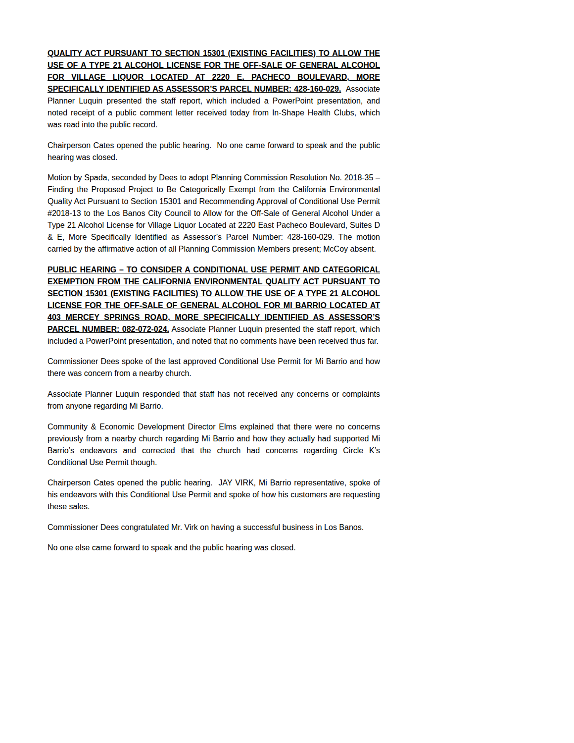QUALITY ACT PURSUANT TO SECTION 15301 (EXISTING FACILITIES) TO ALLOW THE USE OF A TYPE 21 ALCOHOL LICENSE FOR THE OFF-SALE OF GENERAL ALCOHOL FOR VILLAGE LIQUOR LOCATED AT 2220 E. PACHECO BOULEVARD, MORE SPECIFICALLY IDENTIFIED AS ASSESSOR’S PARCEL NUMBER: 428-160-029. Associate Planner Luquin presented the staff report, which included a PowerPoint presentation, and noted receipt of a public comment letter received today from In-Shape Health Clubs, which was read into the public record.
Chairperson Cates opened the public hearing. No one came forward to speak and the public hearing was closed.
Motion by Spada, seconded by Dees to adopt Planning Commission Resolution No. 2018-35 – Finding the Proposed Project to Be Categorically Exempt from the California Environmental Quality Act Pursuant to Section 15301 and Recommending Approval of Conditional Use Permit #2018-13 to the Los Banos City Council to Allow for the Off-Sale of General Alcohol Under a Type 21 Alcohol License for Village Liquor Located at 2220 East Pacheco Boulevard, Suites D & E, More Specifically Identified as Assessor’s Parcel Number: 428-160-029. The motion carried by the affirmative action of all Planning Commission Members present; McCoy absent.
PUBLIC HEARING – TO CONSIDER A CONDITIONAL USE PERMIT AND CATEGORICAL EXEMPTION FROM THE CALIFORNIA ENVIRONMENTAL QUALITY ACT PURSUANT TO SECTION 15301 (EXISTING FACILITIES) TO ALLOW THE USE OF A TYPE 21 ALCOHOL LICENSE FOR THE OFF-SALE OF GENERAL ALCOHOL FOR MI BARRIO LOCATED AT 403 MERCEY SPRINGS ROAD, MORE SPECIFICALLY IDENTIFIED AS ASSESSOR’S PARCEL NUMBER: 082-072-024. Associate Planner Luquin presented the staff report, which included a PowerPoint presentation, and noted that no comments have been received thus far.
Commissioner Dees spoke of the last approved Conditional Use Permit for Mi Barrio and how there was concern from a nearby church.
Associate Planner Luquin responded that staff has not received any concerns or complaints from anyone regarding Mi Barrio.
Community & Economic Development Director Elms explained that there were no concerns previously from a nearby church regarding Mi Barrio and how they actually had supported Mi Barrio’s endeavors and corrected that the church had concerns regarding Circle K’s Conditional Use Permit though.
Chairperson Cates opened the public hearing. JAY VIRK, Mi Barrio representative, spoke of his endeavors with this Conditional Use Permit and spoke of how his customers are requesting these sales.
Commissioner Dees congratulated Mr. Virk on having a successful business in Los Banos.
No one else came forward to speak and the public hearing was closed.